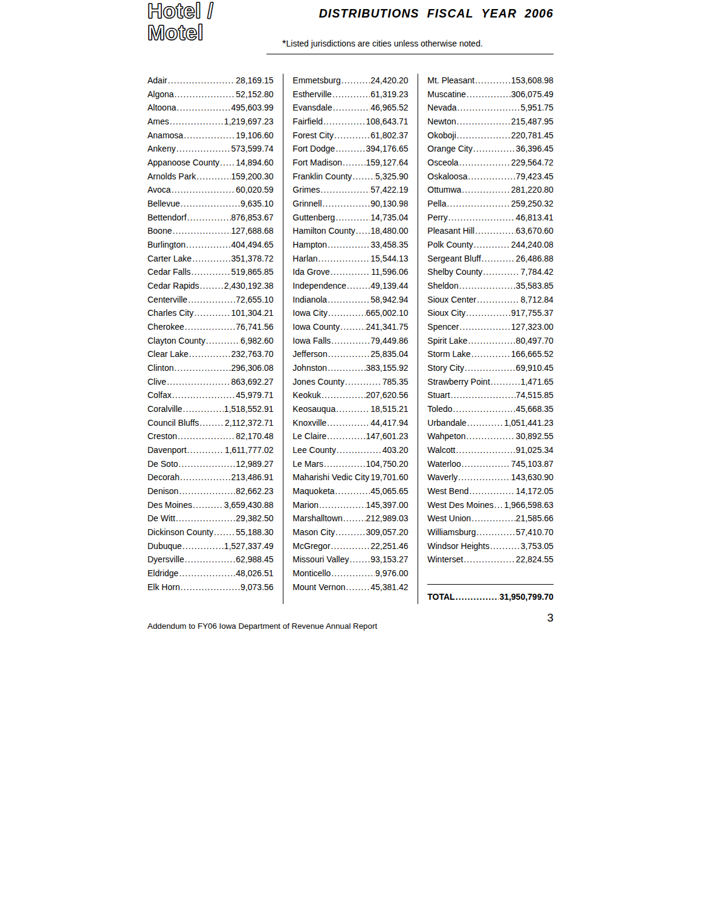Hotel /
Motel
DISTRIBUTIONS FISCAL YEAR 2006
*Listed jurisdictions are cities unless otherwise noted.
Adair....................................... 28,169.15
Algona.................................... 52,152.80
Altoona................................ 495,603.99
Ames................................ 1,219,697.23
Anamosa................................ 19,106.60
Ankeny................................ 573,599.74
Appanoose County................ 14,894.60
Arnolds Park........................ 159,200.30
Avoca..................................... 60,020.59
Bellevue.................................... 9,635.10
Bettendorf............................ 876,853.67
Boone................................. 127,688.68
Burlington........................... 404,494.65
Carter Lake......................... 351,378.72
Cedar Falls......................... 519,865.85
Cedar Rapids.................... 2,430,192.38
Centerville.............................. 72,655.10
Charles City......................... 101,304.21
Cherokee............................... 76,741.56
Clayton County......................... 6,982.60
Clear Lake.......................... 232,763.70
Clinton................................ 296,306.08
Clive..................................... 863,692.27
Colfax..................................... 45,979.71
Coralville.......................... 1,518,552.91
Council Bluffs.................... 2,112,372.71
Creston.................................. 82,170.48
Davenport......................... 1,611,777.02
De Soto.................................. 12,989.27
Decorah.............................. 213,486.91
Denison.................................. 82,662.23
Des Moines....................... 3,659,430.88
De Witt................................... 29,382.50
Dickinson County.................. 55,188.30
Dubuque.......................... 1,527,337.49
Dyersville............................... 62,988.45
Eldridge.................................. 48,026.51
Elk Horn.................................... 9,073.56
Emmetsburg........................... 24,420.20
Estherville.............................. 61,319.23
Evansdale.............................. 46,965.52
Fairfield................................ 108,643.71
Forest City.............................. 61,802.37
Fort Dodge.......................... 394,176.65
Fort Madison....................... 159,127.64
Franklin County........................ 5,325.90
Grimes................................... 57,422.19
Grinnell................................... 90,130.98
Guttenberg............................. 14,735.04
Hamilton County.................... 18,480.00
Hampton................................ 33,458.35
Harlan.................................... 15,544.13
Ida Grove............................... 11,596.06
Independence........................ 49,139.44
Indianola................................ 58,942.94
Iowa City............................. 665,002.10
Iowa County........................ 241,341.75
Iowa Falls................................ 79,449.86
Jefferson................................ 25,835.04
Johnston............................. 383,155.92
Jones County.............................. 785.35
Keokuk................................ 207,620.56
Keosauqua............................. 18,515.21
Knoxville................................ 44,417.94
Le Claire............................. 147,601.23
Lee County................................. 403.20
Le Mars................................ 104,750.20
Maharishi Vedic City.............. 19,701.60
Maquoketa............................. 45,065.65
Marion................................ 145,397.00
Marshalltown....................... 212,989.03
Mason City.......................... 309,057.20
McGregor............................... 22,251.46
Missouri Valley....................... 93,153.27
Monticello................................ 9,976.00
Mount Vernon........................ 45,381.42
Mt. Pleasant........................ 153,608.98
Muscatine........................... 306,075.49
Nevada.................................... 5,951.75
Newton................................ 215,487.95
Okoboji................................ 220,781.45
Orange City............................ 36,396.45
Osceola.............................. 229,564.72
Oskaloosa.............................. 79,423.45
Ottumwa.............................. 281,220.80
Pella..................................... 259,250.32
Perry..................................... 46,813.41
Pleasant Hill............................ 63,670.60
Polk County........................ 244,240.08
Sergeant Bluff......................... 26,486.88
Shelby County.......................... 7,784.42
Sheldon.................................. 35,583.85
Sioux Center............................ 8,712.84
Sioux City............................ 917,755.37
Spencer.............................. 127,323.00
Spirit Lake.............................. 80,497.70
Storm Lake......................... 166,665.52
Story City................................ 69,910.45
Strawberry Point....................... 1,471.65
Stuart..................................... 74,515.85
Toledo..................................... 45,668.35
Urbandale......................... 1,051,441.23
Wahpeton.............................. 30,892.55
Walcott.................................. 91,025.34
Waterloo............................. 745,103.87
Waverly................................ 143,630.90
West Bend............................. 14,172.05
West Des Moines............ 1,966,598.63
West Union............................ 21,585.66
Williamsburg........................... 57,410.70
Windsor Heights....................... 3,753.05
Winterset................................ 22,824.55
TOTAL........................... 31,950,799.70
Addendum to FY06 Iowa Department of Revenue Annual Report 3